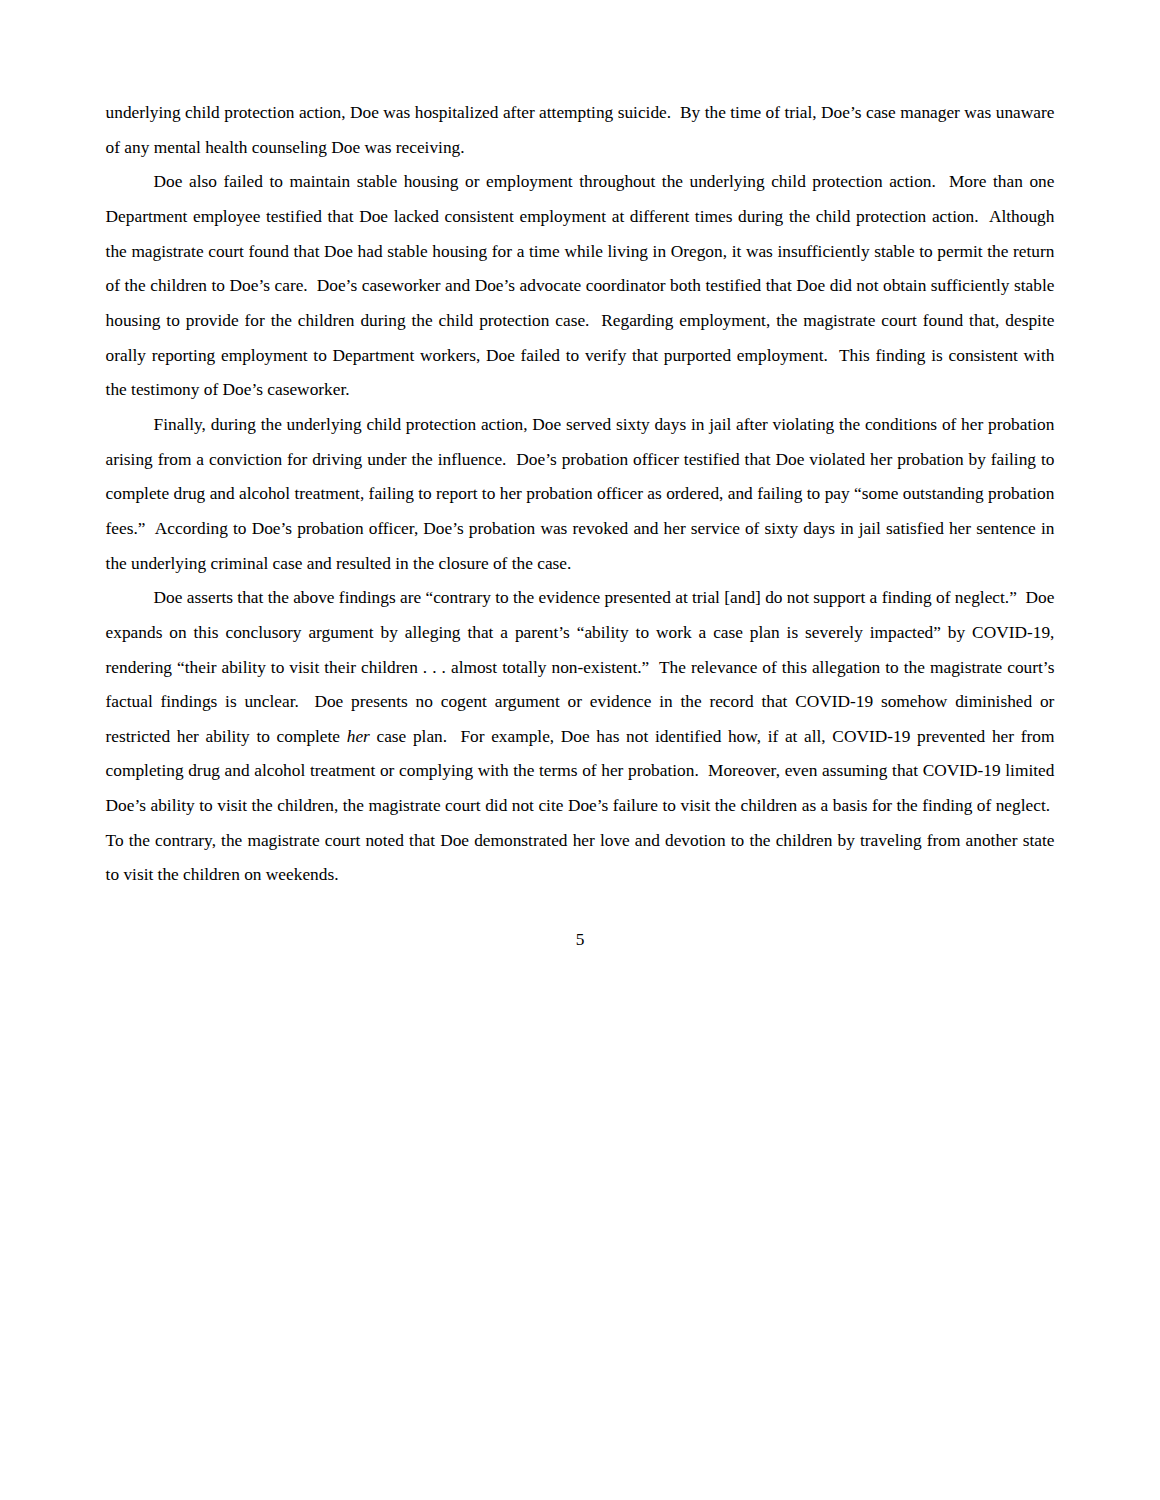underlying child protection action, Doe was hospitalized after attempting suicide. By the time of trial, Doe’s case manager was unaware of any mental health counseling Doe was receiving.
Doe also failed to maintain stable housing or employment throughout the underlying child protection action. More than one Department employee testified that Doe lacked consistent employment at different times during the child protection action. Although the magistrate court found that Doe had stable housing for a time while living in Oregon, it was insufficiently stable to permit the return of the children to Doe’s care. Doe’s caseworker and Doe’s advocate coordinator both testified that Doe did not obtain sufficiently stable housing to provide for the children during the child protection case. Regarding employment, the magistrate court found that, despite orally reporting employment to Department workers, Doe failed to verify that purported employment. This finding is consistent with the testimony of Doe’s caseworker.
Finally, during the underlying child protection action, Doe served sixty days in jail after violating the conditions of her probation arising from a conviction for driving under the influence. Doe’s probation officer testified that Doe violated her probation by failing to complete drug and alcohol treatment, failing to report to her probation officer as ordered, and failing to pay “some outstanding probation fees.” According to Doe’s probation officer, Doe’s probation was revoked and her service of sixty days in jail satisfied her sentence in the underlying criminal case and resulted in the closure of the case.
Doe asserts that the above findings are “contrary to the evidence presented at trial [and] do not support a finding of neglect.” Doe expands on this conclusory argument by alleging that a parent’s “ability to work a case plan is severely impacted” by COVID-19, rendering “their ability to visit their children . . . almost totally non-existent.” The relevance of this allegation to the magistrate court’s factual findings is unclear. Doe presents no cogent argument or evidence in the record that COVID-19 somehow diminished or restricted her ability to complete her case plan. For example, Doe has not identified how, if at all, COVID-19 prevented her from completing drug and alcohol treatment or complying with the terms of her probation. Moreover, even assuming that COVID-19 limited Doe’s ability to visit the children, the magistrate court did not cite Doe’s failure to visit the children as a basis for the finding of neglect. To the contrary, the magistrate court noted that Doe demonstrated her love and devotion to the children by traveling from another state to visit the children on weekends.
5